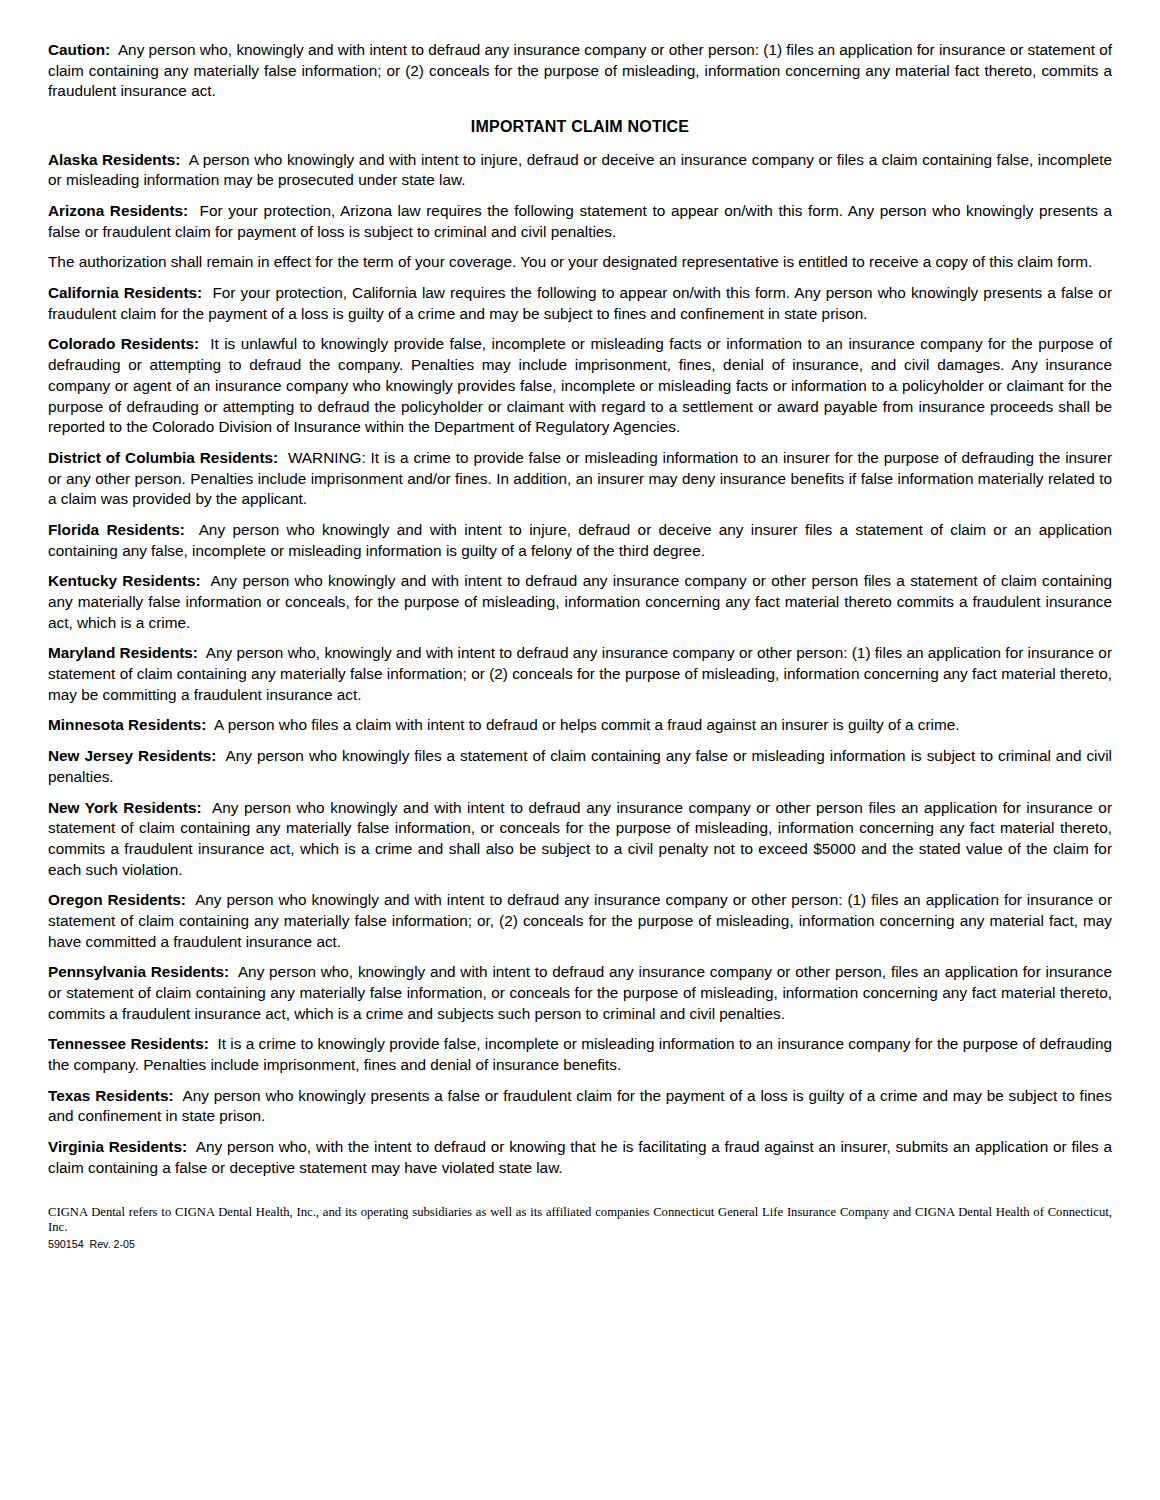Caution: Any person who, knowingly and with intent to defraud any insurance company or other person: (1) files an application for insurance or statement of claim containing any materially false information; or (2) conceals for the purpose of misleading, information concerning any material fact thereto, commits a fraudulent insurance act.
IMPORTANT CLAIM NOTICE
Alaska Residents: A person who knowingly and with intent to injure, defraud or deceive an insurance company or files a claim containing false, incomplete or misleading information may be prosecuted under state law.
Arizona Residents: For your protection, Arizona law requires the following statement to appear on/with this form. Any person who knowingly presents a false or fraudulent claim for payment of loss is subject to criminal and civil penalties.
The authorization shall remain in effect for the term of your coverage. You or your designated representative is entitled to receive a copy of this claim form.
California Residents: For your protection, California law requires the following to appear on/with this form. Any person who knowingly presents a false or fraudulent claim for the payment of a loss is guilty of a crime and may be subject to fines and confinement in state prison.
Colorado Residents: It is unlawful to knowingly provide false, incomplete or misleading facts or information to an insurance company for the purpose of defrauding or attempting to defraud the company. Penalties may include imprisonment, fines, denial of insurance, and civil damages. Any insurance company or agent of an insurance company who knowingly provides false, incomplete or misleading facts or information to a policyholder or claimant for the purpose of defrauding or attempting to defraud the policyholder or claimant with regard to a settlement or award payable from insurance proceeds shall be reported to the Colorado Division of Insurance within the Department of Regulatory Agencies.
District of Columbia Residents: WARNING: It is a crime to provide false or misleading information to an insurer for the purpose of defrauding the insurer or any other person. Penalties include imprisonment and/or fines. In addition, an insurer may deny insurance benefits if false information materially related to a claim was provided by the applicant.
Florida Residents: Any person who knowingly and with intent to injure, defraud or deceive any insurer files a statement of claim or an application containing any false, incomplete or misleading information is guilty of a felony of the third degree.
Kentucky Residents: Any person who knowingly and with intent to defraud any insurance company or other person files a statement of claim containing any materially false information or conceals, for the purpose of misleading, information concerning any fact material thereto commits a fraudulent insurance act, which is a crime.
Maryland Residents: Any person who, knowingly and with intent to defraud any insurance company or other person: (1) files an application for insurance or statement of claim containing any materially false information; or (2) conceals for the purpose of misleading, information concerning any fact material thereto, may be committing a fraudulent insurance act.
Minnesota Residents: A person who files a claim with intent to defraud or helps commit a fraud against an insurer is guilty of a crime.
New Jersey Residents: Any person who knowingly files a statement of claim containing any false or misleading information is subject to criminal and civil penalties.
New York Residents: Any person who knowingly and with intent to defraud any insurance company or other person files an application for insurance or statement of claim containing any materially false information, or conceals for the purpose of misleading, information concerning any fact material thereto, commits a fraudulent insurance act, which is a crime and shall also be subject to a civil penalty not to exceed $5000 and the stated value of the claim for each such violation.
Oregon Residents: Any person who knowingly and with intent to defraud any insurance company or other person: (1) files an application for insurance or statement of claim containing any materially false information; or, (2) conceals for the purpose of misleading, information concerning any material fact, may have committed a fraudulent insurance act.
Pennsylvania Residents: Any person who, knowingly and with intent to defraud any insurance company or other person, files an application for insurance or statement of claim containing any materially false information, or conceals for the purpose of misleading, information concerning any fact material thereto, commits a fraudulent insurance act, which is a crime and subjects such person to criminal and civil penalties.
Tennessee Residents: It is a crime to knowingly provide false, incomplete or misleading information to an insurance company for the purpose of defrauding the company. Penalties include imprisonment, fines and denial of insurance benefits.
Texas Residents: Any person who knowingly presents a false or fraudulent claim for the payment of a loss is guilty of a crime and may be subject to fines and confinement in state prison.
Virginia Residents: Any person who, with the intent to defraud or knowing that he is facilitating a fraud against an insurer, submits an application or files a claim containing a false or deceptive statement may have violated state law.
CIGNA Dental refers to CIGNA Dental Health, Inc., and its operating subsidiaries as well as its affiliated companies Connecticut General Life Insurance Company and CIGNA Dental Health of Connecticut, Inc.
590154 Rev. 2-05